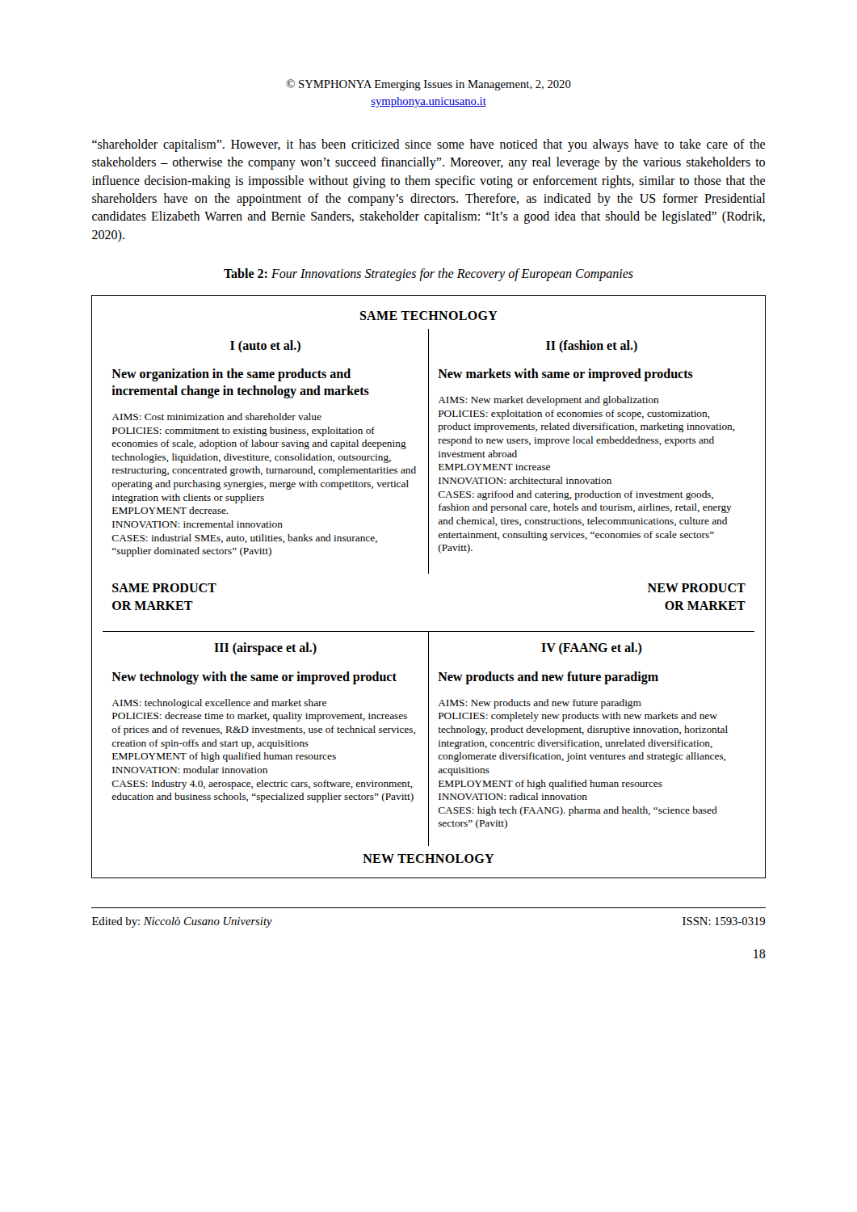© SYMPHONYA Emerging Issues in Management, 2, 2020
symphonya.unicusano.it
“shareholder capitalism”. However, it has been criticized since some have noticed that you always have to take care of the stakeholders – otherwise the company won’t succeed financially”. Moreover, any real leverage by the various stakeholders to influence decision-making is impossible without giving to them specific voting or enforcement rights, similar to those that the shareholders have on the appointment of the company’s directors. Therefore, as indicated by the US former Presidential candidates Elizabeth Warren and Bernie Sanders, stakeholder capitalism: “It’s a good idea that should be legislated” (Rodrik, 2020).
Table 2: Four Innovations Strategies for the Recovery of European Companies
SAME TECHNOLOGY
| I (auto et al.) New organization in the same products and incremental change in technology and markets AIMS: Cost minimization and shareholder value POLICIES: commitment to existing business, exploitation of economies of scale, adoption of labour saving and capital deepening technologies, liquidation, divestiture, consolidation, outsourcing, restructuring, concentrated growth, turnaround, complementarities and operating and purchasing synergies, merge with competitors, vertical integration with clients or suppliers EMPLOYMENT decrease. INNOVATION: incremental innovation CASES: industrial SMEs, auto, utilities, banks and insurance, “supplier dominated sectors” (Pavitt) | II (fashion et al.) New markets with same or improved products AIMS: New market development and globalization POLICIES: exploitation of economies of scope, customization, product improvements, related diversification, marketing innovation, respond to new users, improve local embeddedness, exports and investment abroad EMPLOYMENT increase INNOVATION: architectural innovation CASES: agrifood and catering, production of investment goods, fashion and personal care, hotels and tourism, airlines, retail, energy and chemical, tires, constructions, telecommunications, culture and entertainment, consulting services, “economies of scale sectors” (Pavitt). |
| SAME PRODUCT OR MARKET | NEW PRODUCT OR MARKET |
| III (airspace et al.) New technology with the same or improved product AIMS: technological excellence and market share POLICIES: decrease time to market, quality improvement, increases of prices and of revenues, R&D investments, use of technical services, creation of spin-offs and start up, acquisitions EMPLOYMENT of high qualified human resources INNOVATION: modular innovation CASES: Industry 4.0, aerospace, electric cars, software, environment, education and business schools, “specialized supplier sectors” (Pavitt) | IV (FAANG et al.) New products and new future paradigm AIMS: New products and new future paradigm POLICIES: completely new products with new markets and new technology, product development, disruptive innovation, horizontal integration, concentric diversification, unrelated diversification, conglomerate diversification, joint ventures and strategic alliances, acquisitions EMPLOYMENT of high qualified human resources INNOVATION: radical innovation CASES: high tech (FAANG). pharma and health, “science based sectors” (Pavitt) |
NEW TECHNOLOGY
Edited by: Niccolò Cusano University
ISSN: 1593-0319
18